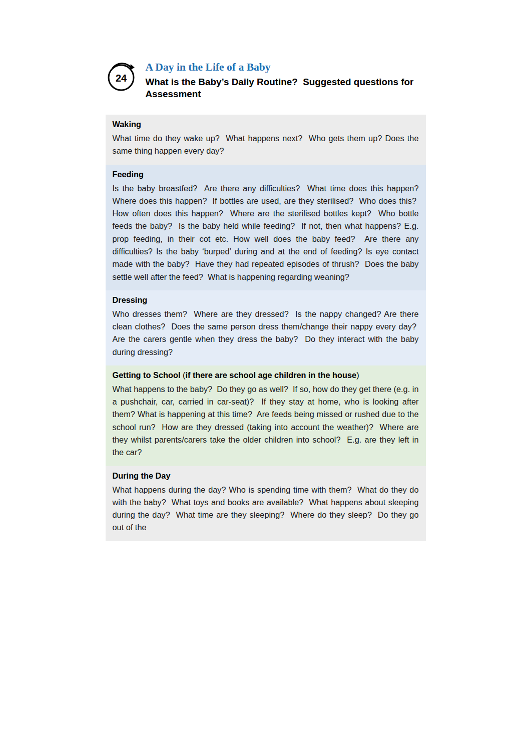24
A Day in the Life of a Baby
What is the Baby’s Daily Routine? Suggested questions for Assessment
Waking
What time do they wake up? What happens next? Who gets them up? Does the same thing happen every day?
Feeding
Is the baby breastfed? Are there any difficulties? What time does this happen? Where does this happen? If bottles are used, are they sterilised? Who does this? How often does this happen? Where are the sterilised bottles kept? Who bottle feeds the baby? Is the baby held while feeding? If not, then what happens? E.g. prop feeding, in their cot etc. How well does the baby feed? Are there any difficulties? Is the baby ‘burped’ during and at the end of feeding? Is eye contact made with the baby? Have they had repeated episodes of thrush? Does the baby settle well after the feed? What is happening regarding weaning?
Dressing
Who dresses them? Where are they dressed? Is the nappy changed? Are there clean clothes? Does the same person dress them/change their nappy every day? Are the carers gentle when they dress the baby? Do they interact with the baby during dressing?
Getting to School (if there are school age children in the house)
What happens to the baby? Do they go as well? If so, how do they get there (e.g. in a pushchair, car, carried in car-seat)? If they stay at home, who is looking after them? What is happening at this time? Are feeds being missed or rushed due to the school run? How are they dressed (taking into account the weather)? Where are they whilst parents/carers take the older children into school? E.g. are they left in the car?
During the Day
What happens during the day? Who is spending time with them? What do they do with the baby? What toys and books are available? What happens about sleeping during the day? What time are they sleeping? Where do they sleep? Do they go out of the